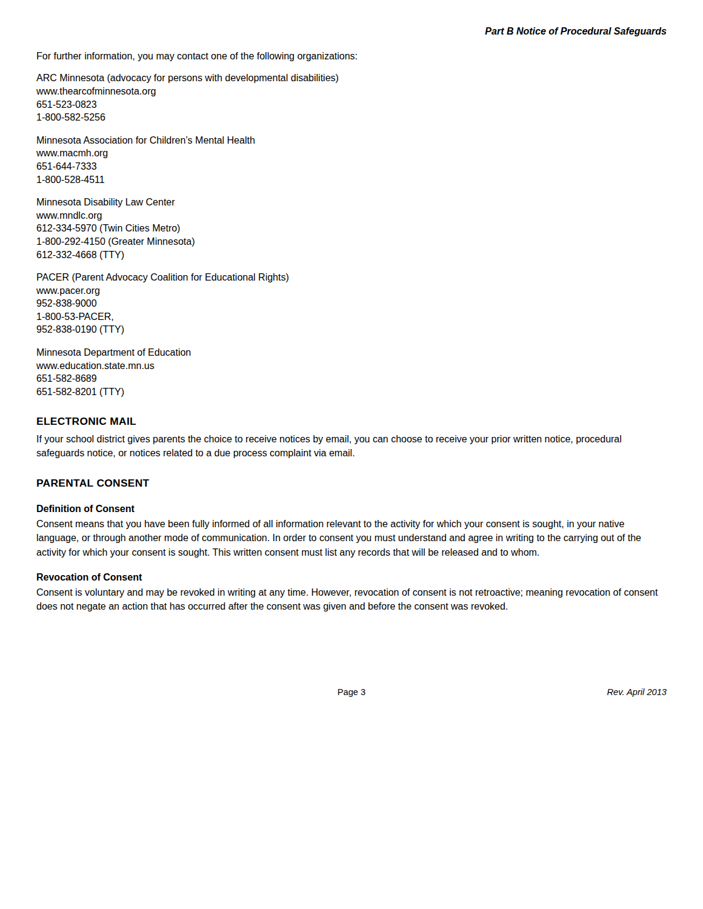Part B Notice of Procedural Safeguards
For further information, you may contact one of the following organizations:
ARC Minnesota (advocacy for persons with developmental disabilities)
www.thearcofminnesota.org
651-523-0823
1-800-582-5256
Minnesota Association for Children’s Mental Health
www.macmh.org
651-644-7333
1-800-528-4511
Minnesota Disability Law Center
www.mndlc.org
612-334-5970 (Twin Cities Metro)
1-800-292-4150 (Greater Minnesota)
612-332-4668 (TTY)
PACER (Parent Advocacy Coalition for Educational Rights)
www.pacer.org
952-838-9000
1-800-53-PACER,
952-838-0190 (TTY)
Minnesota Department of Education
www.education.state.mn.us
651-582-8689
651-582-8201 (TTY)
ELECTRONIC MAIL
If your school district gives parents the choice to receive notices by email, you can choose to receive your prior written notice, procedural safeguards notice, or notices related to a due process complaint via email.
PARENTAL CONSENT
Definition of Consent
Consent means that you have been fully informed of all information relevant to the activity for which your consent is sought, in your native language, or through another mode of communication. In order to consent you must understand and agree in writing to the carrying out of the activity for which your consent is sought. This written consent must list any records that will be released and to whom.
Revocation of Consent
Consent is voluntary and may be revoked in writing at any time. However, revocation of consent is not retroactive; meaning revocation of consent does not negate an action that has occurred after the consent was given and before the consent was revoked.
Page 3
Rev. April 2013